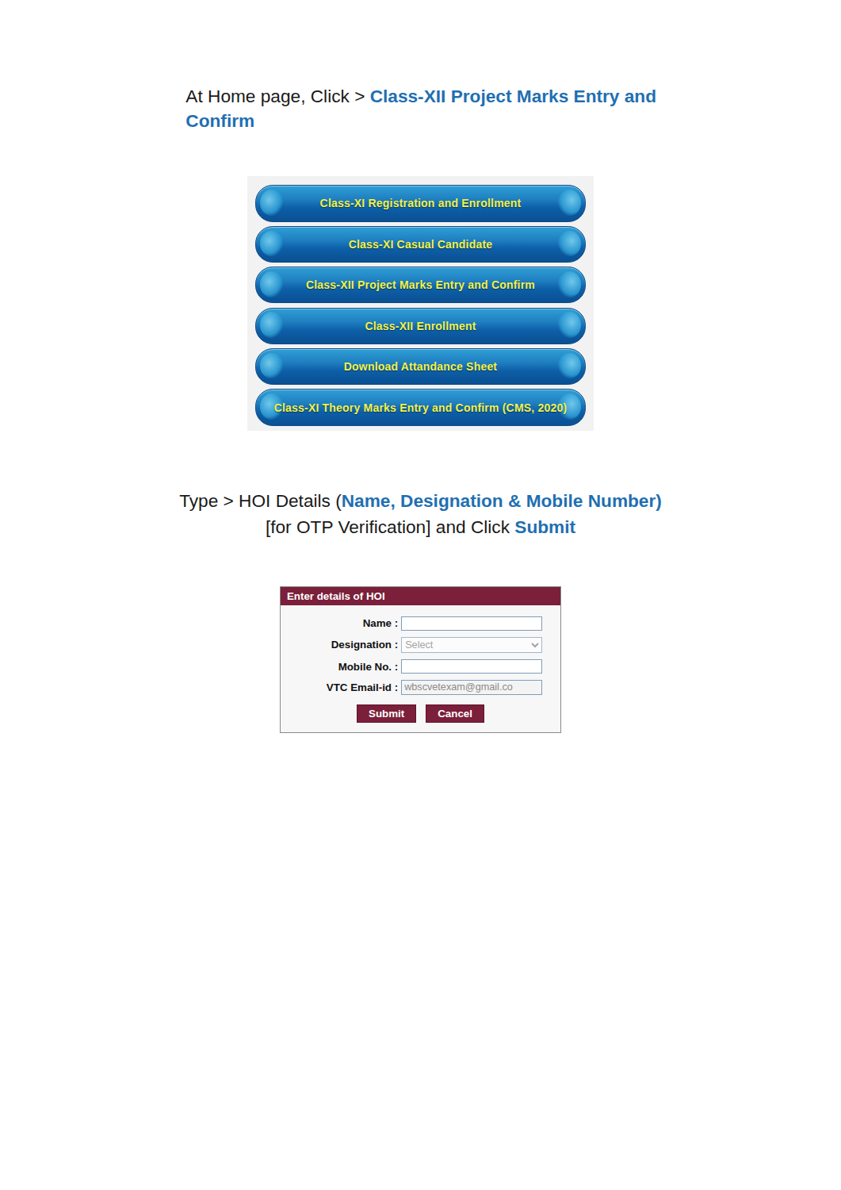At Home page, Click > Class-XII Project Marks Entry and Confirm
Class-XI Registration and Enrollment
Class-XI Casual Candidate
Class-XII Project Marks Entry and Confirm
Class-XII Enrollment
Download Attandance Sheet
Class-XI Theory Marks Entry and Confirm (CMS, 2020)
Type > HOI Details (Name, Designation & Mobile Number) [for OTP Verification] and Click Submit
Enter details of HOI
| Name : | |
| Designation : | Select |
| Mobile No. : | |
| VTC Email-id : | |
Submit Cancel